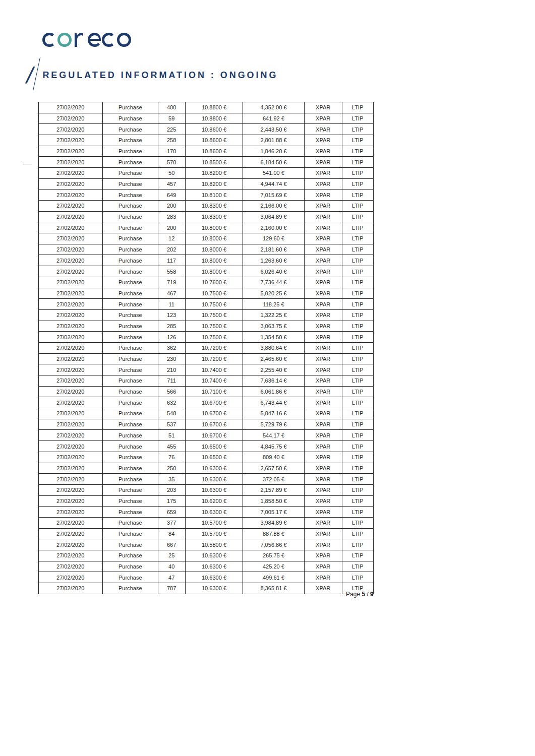/
Regulated Information : Ongoing
| 27/02/2020 | Purchase | 400 | 10.8800 € | 4,352.00 € | XPAR | LTIP |
| 27/02/2020 | Purchase | 59 | 10.8800 € | 641.92 € | XPAR | LTIP |
| 27/02/2020 | Purchase | 225 | 10.8600 € | 2,443.50 € | XPAR | LTIP |
| 27/02/2020 | Purchase | 258 | 10.8600 € | 2,801.88 € | XPAR | LTIP |
| 27/02/2020 | Purchase | 170 | 10.8600 € | 1,846.20 € | XPAR | LTIP |
| 27/02/2020 | Purchase | 570 | 10.8500 € | 6,184.50 € | XPAR | LTIP |
| 27/02/2020 | Purchase | 50 | 10.8200 € | 541.00 € | XPAR | LTIP |
| 27/02/2020 | Purchase | 457 | 10.8200 € | 4,944.74 € | XPAR | LTIP |
| 27/02/2020 | Purchase | 649 | 10.8100 € | 7,015.69 € | XPAR | LTIP |
| 27/02/2020 | Purchase | 200 | 10.8300 € | 2,166.00 € | XPAR | LTIP |
| 27/02/2020 | Purchase | 283 | 10.8300 € | 3,064.89 € | XPAR | LTIP |
| 27/02/2020 | Purchase | 200 | 10.8000 € | 2,160.00 € | XPAR | LTIP |
| 27/02/2020 | Purchase | 12 | 10.8000 € | 129.60 € | XPAR | LTIP |
| 27/02/2020 | Purchase | 202 | 10.8000 € | 2,181.60 € | XPAR | LTIP |
| 27/02/2020 | Purchase | 117 | 10.8000 € | 1,263.60 € | XPAR | LTIP |
| 27/02/2020 | Purchase | 558 | 10.8000 € | 6,026.40 € | XPAR | LTIP |
| 27/02/2020 | Purchase | 719 | 10.7600 € | 7,736.44 € | XPAR | LTIP |
| 27/02/2020 | Purchase | 467 | 10.7500 € | 5,020.25 € | XPAR | LTIP |
| 27/02/2020 | Purchase | 11 | 10.7500 € | 118.25 € | XPAR | LTIP |
| 27/02/2020 | Purchase | 123 | 10.7500 € | 1,322.25 € | XPAR | LTIP |
| 27/02/2020 | Purchase | 285 | 10.7500 € | 3,063.75 € | XPAR | LTIP |
| 27/02/2020 | Purchase | 126 | 10.7500 € | 1,354.50 € | XPAR | LTIP |
| 27/02/2020 | Purchase | 362 | 10.7200 € | 3,880.64 € | XPAR | LTIP |
| 27/02/2020 | Purchase | 230 | 10.7200 € | 2,465.60 € | XPAR | LTIP |
| 27/02/2020 | Purchase | 210 | 10.7400 € | 2,255.40 € | XPAR | LTIP |
| 27/02/2020 | Purchase | 711 | 10.7400 € | 7,636.14 € | XPAR | LTIP |
| 27/02/2020 | Purchase | 566 | 10.7100 € | 6,061.86 € | XPAR | LTIP |
| 27/02/2020 | Purchase | 632 | 10.6700 € | 6,743.44 € | XPAR | LTIP |
| 27/02/2020 | Purchase | 548 | 10.6700 € | 5,847.16 € | XPAR | LTIP |
| 27/02/2020 | Purchase | 537 | 10.6700 € | 5,729.79 € | XPAR | LTIP |
| 27/02/2020 | Purchase | 51 | 10.6700 € | 544.17 € | XPAR | LTIP |
| 27/02/2020 | Purchase | 455 | 10.6500 € | 4,845.75 € | XPAR | LTIP |
| 27/02/2020 | Purchase | 76 | 10.6500 € | 809.40 € | XPAR | LTIP |
| 27/02/2020 | Purchase | 250 | 10.6300 € | 2,657.50 € | XPAR | LTIP |
| 27/02/2020 | Purchase | 35 | 10.6300 € | 372.05 € | XPAR | LTIP |
| 27/02/2020 | Purchase | 203 | 10.6300 € | 2,157.89 € | XPAR | LTIP |
| 27/02/2020 | Purchase | 175 | 10.6200 € | 1,858.50 € | XPAR | LTIP |
| 27/02/2020 | Purchase | 659 | 10.6300 € | 7,005.17 € | XPAR | LTIP |
| 27/02/2020 | Purchase | 377 | 10.5700 € | 3,984.89 € | XPAR | LTIP |
| 27/02/2020 | Purchase | 84 | 10.5700 € | 887.88 € | XPAR | LTIP |
| 27/02/2020 | Purchase | 667 | 10.5800 € | 7,056.86 € | XPAR | LTIP |
| 27/02/2020 | Purchase | 25 | 10.6300 € | 265.75 € | XPAR | LTIP |
| 27/02/2020 | Purchase | 40 | 10.6300 € | 425.20 € | XPAR | LTIP |
| 27/02/2020 | Purchase | 47 | 10.6300 € | 499.61 € | XPAR | LTIP |
| 27/02/2020 | Purchase | 787 | 10.6300 € | 8,365.81 € | XPAR | LTIP |
Page 5 / 9